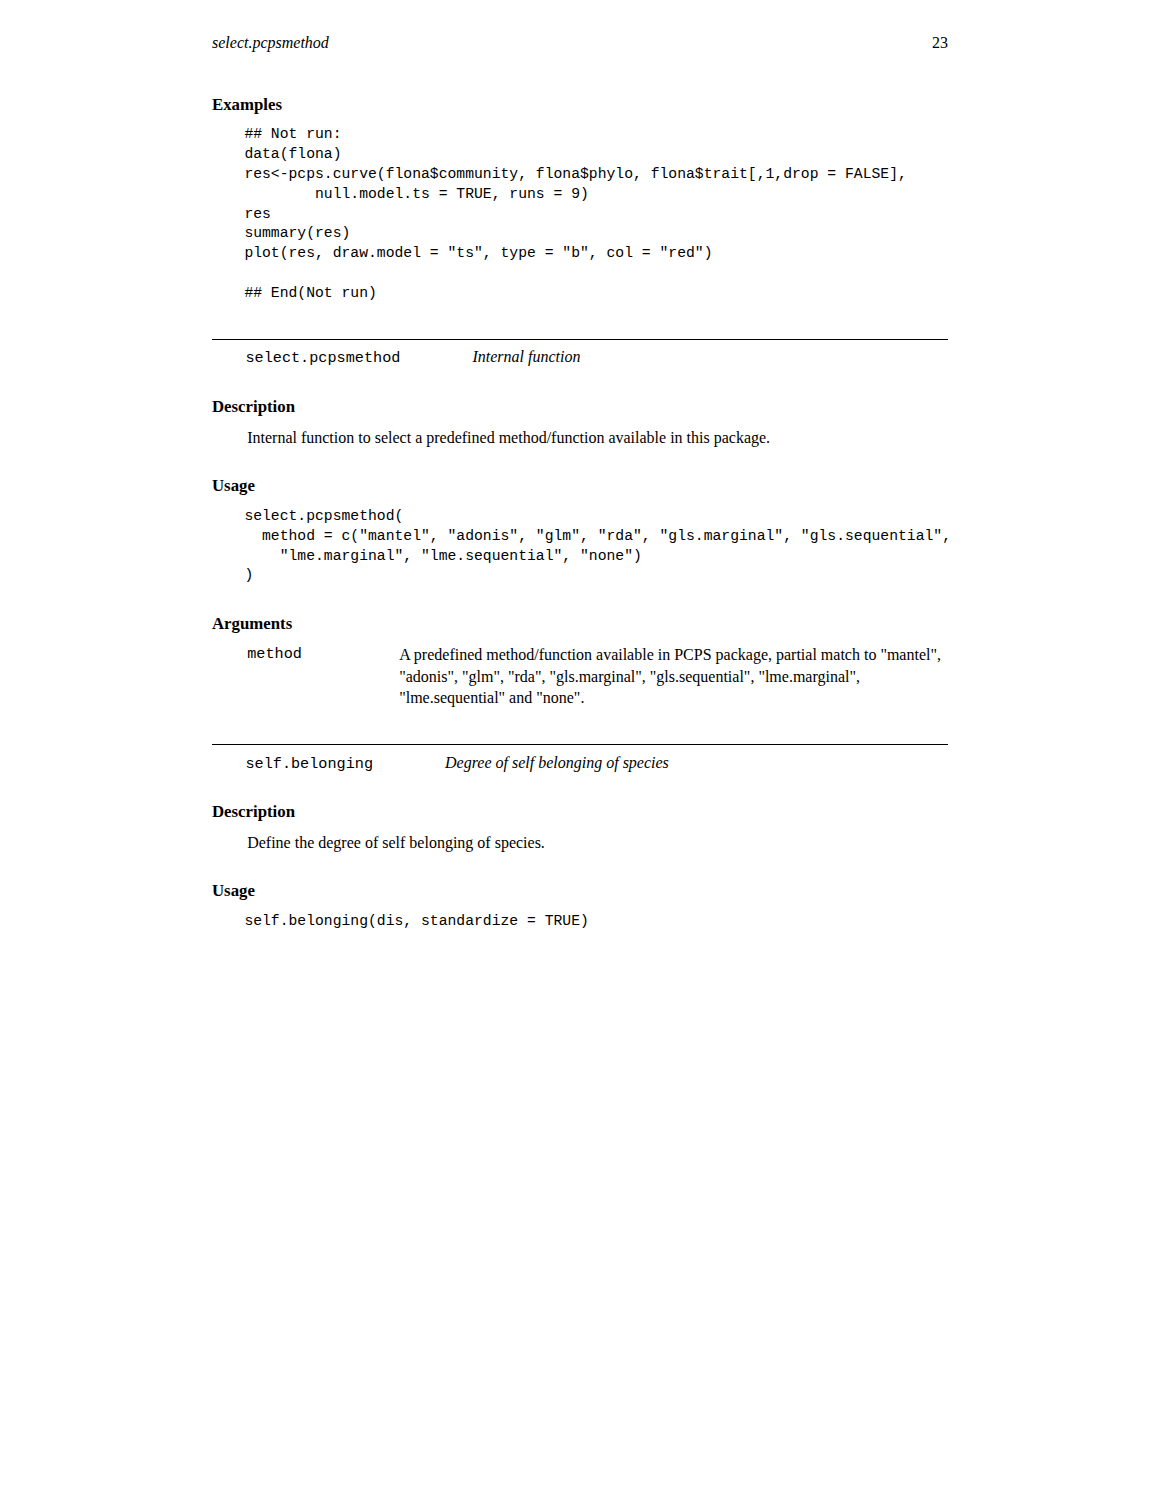select.pcpsmethod 23
Examples
## Not run:
data(flona)
res<-pcps.curve(flona$community, flona$phylo, flona$trait[,1,drop = FALSE],
        null.model.ts = TRUE, runs = 9)
res
summary(res)
plot(res, draw.model = "ts", type = "b", col = "red")

## End(Not run)
select.pcpsmethod Internal function
Description
Internal function to select a predefined method/function available in this package.
Usage
select.pcpsmethod(
  method = c("mantel", "adonis", "glm", "rda", "gls.marginal", "gls.sequential",
    "lme.marginal", "lme.sequential", "none")
)
Arguments
method
A predefined method/function available in PCPS package, partial match to "mantel", "adonis", "glm", "rda", "gls.marginal", "gls.sequential", "lme.marginal", "lme.sequential" and "none".
self.belonging Degree of self belonging of species
Description
Define the degree of self belonging of species.
Usage
self.belonging(dis, standardize = TRUE)